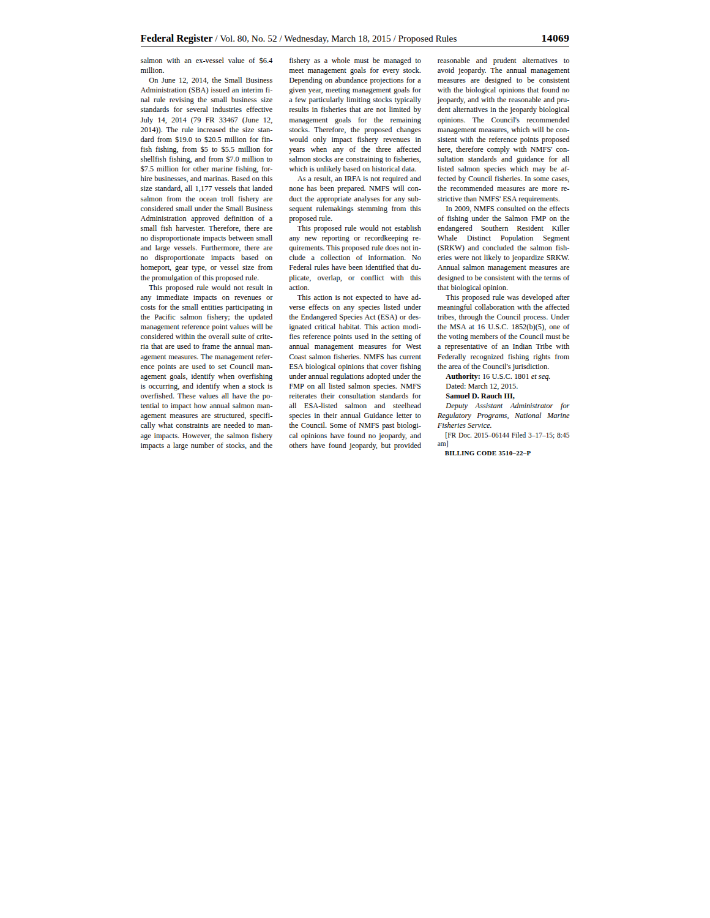Federal Register / Vol. 80, No. 52 / Wednesday, March 18, 2015 / Proposed Rules
14069
salmon with an ex-vessel value of $6.4 million.
On June 12, 2014, the Small Business Administration (SBA) issued an interim final rule revising the small business size standards for several industries effective July 14, 2014 (79 FR 33467 (June 12, 2014)). The rule increased the size standard from $19.0 to $20.5 million for finfish fishing, from $5 to $5.5 million for shellfish fishing, and from $7.0 million to $7.5 million for other marine fishing, for-hire businesses, and marinas. Based on this size standard, all 1,177 vessels that landed salmon from the ocean troll fishery are considered small under the Small Business Administration approved definition of a small fish harvester. Therefore, there are no disproportionate impacts between small and large vessels. Furthermore, there are no disproportionate impacts based on homeport, gear type, or vessel size from the promulgation of this proposed rule.
This proposed rule would not result in any immediate impacts on revenues or costs for the small entities participating in the Pacific salmon fishery; the updated management reference point values will be considered within the overall suite of criteria that are used to frame the annual management measures. The management reference points are used to set Council management goals, identify when overfishing is occurring, and identify when a stock is overfished. These values all have the potential to impact how annual salmon management measures are structured, specifically what constraints are needed to manage impacts. However, the salmon fishery impacts a large number of stocks, and the fishery as a whole must be managed to meet management goals for every stock. Depending on abundance projections for a given year, meeting management goals for a few particularly limiting stocks typically results in fisheries that are not limited by management goals for the remaining stocks. Therefore, the proposed changes would only impact fishery revenues in years when any of the three affected salmon stocks are constraining to fisheries, which is unlikely based on historical data.
As a result, an IRFA is not required and none has been prepared. NMFS will conduct the appropriate analyses for any subsequent rulemakings stemming from this proposed rule.
This proposed rule would not establish any new reporting or recordkeeping requirements. This proposed rule does not include a collection of information. No Federal rules have been identified that duplicate, overlap, or conflict with this action.
This action is not expected to have adverse effects on any species listed under the Endangered Species Act (ESA) or designated critical habitat. This action modifies reference points used in the setting of annual management measures for West Coast salmon fisheries. NMFS has current ESA biological opinions that cover fishing under annual regulations adopted under the FMP on all listed salmon species. NMFS reiterates their consultation standards for all ESA-listed salmon and steelhead species in their annual Guidance letter to the Council. Some of NMFS past biological opinions have found no jeopardy, and others have found jeopardy, but provided reasonable and prudent alternatives to avoid jeopardy. The annual management measures are designed to be consistent with the biological opinions that found no jeopardy, and with the reasonable and prudent alternatives in the jeopardy biological opinions. The Council's recommended management measures, which will be consistent with the reference points proposed here, therefore comply with NMFS' consultation standards and guidance for all listed salmon species which may be affected by Council fisheries. In some cases, the recommended measures are more restrictive than NMFS' ESA requirements.
In 2009, NMFS consulted on the effects of fishing under the Salmon FMP on the endangered Southern Resident Killer Whale Distinct Population Segment (SRKW) and concluded the salmon fisheries were not likely to jeopardize SRKW. Annual salmon management measures are designed to be consistent with the terms of that biological opinion.
This proposed rule was developed after meaningful collaboration with the affected tribes, through the Council process. Under the MSA at 16 U.S.C. 1852(b)(5), one of the voting members of the Council must be a representative of an Indian Tribe with Federally recognized fishing rights from the area of the Council's jurisdiction.
Authority: 16 U.S.C. 1801 et seq.
Dated: March 12, 2015.
Samuel D. Rauch III,
Deputy Assistant Administrator for Regulatory Programs, National Marine Fisheries Service.
[FR Doc. 2015–06144 Filed 3–17–15; 8:45 am]
BILLING CODE 3510–22–P